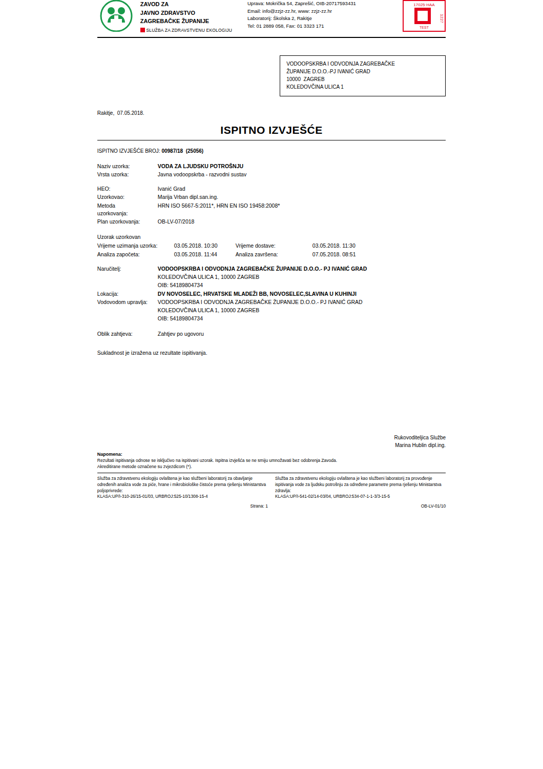ZAVOD ZA
JAVNO ZDRAVSTVO
ZAGREBAČKE ŽUPANIJE
SLUŽBA ZA ZDRAVSTVENU EKOLOGIJU
Uprava: Mokrička 54, Zaprešić, OIB-20717593431
Email: info@zzjz-zz.hr, www: zzjz-zz.hr
Laboratorij: Školska 2, Rakitje
Tel: 01 2889 058, Fax: 01 3323 171
17025·HAA 1227 TEST
VODOOPSKRBA I ODVODNJA ZAGREBAČKE
ŽUPANIJE D.O.O.-PJ IVANIĆ GRAD
10000 ZAGREB
KOLEDOVČINA ULICA 1
Rakitje, 07.05.2018.
ISPITNO IZVJEŠĆE
ISPITNO IZVJEŠĆE BROJ: 00987/18 (25056)
| Naziv uzorka: | VODA ZA LJUDSKU POTROŠNJU |
| Vrsta uzorka: | Javna vodoopskrba - razvodni sustav |
| HEO: | Ivanić Grad |
| Uzorkovao: | Marija Vrban dipl.san.ing. |
| Metoda uzorkovanja: | HRN ISO 5667-5:2011*, HRN EN ISO 19458:2008* |
| Plan uzorkovanja: | OB-LV-07/2018 |
Uzorak uzorkovan
| Vrijeme uzimanja uzorka: | 03.05.2018. 10:30 | Vrijeme dostave: | 03.05.2018. 11:30 |
| Analiza započeta: | 03.05.2018. 11:44 | Analiza završena: | 07.05.2018. 08:51 |
| Naručitelj: | VODOOPSKRBA I ODVODNJA ZAGREBAČKE ŽUPANIJE D.O.O.- PJ IVANIĆ GRAD |
| | KOLEDOVČINA ULICA 1, 10000 ZAGREB |
| | OIB: 54189804734 |
| Lokacija: | DV NOVOSELEC, HRVATSKE MLADEŽI BB, NOVOSELEC,SLAVINA U KUHINJI |
| Vodovodom upravlja: | VODOOPSKRBA I ODVODNJA ZAGREBAČKE ŽUPANIJE D.O.O.- PJ IVANIĆ GRAD |
| | KOLEDOVČINA ULICA 1, 10000 ZAGREB |
| | OIB: 54189804734 |
| Oblik zahtjeva: | Zahtjev po ugovoru |
Sukladnost je izražena uz rezultate ispitivanja.
Rukovoditeljica Službe
Marina Hublin dipl.ing.
Napomena:
Rezultati ispitivanja odnose se isključivo na ispitivani uzorak. Ispitna izvješća se ne smiju umnožavati bez odobrenja Zavoda.
Akreditirane metode označene su zvjezdicom (*).
Služba za zdravstvenu ekologiju ovlaštena je kao službeni laboratorij za obavljanje određenih analiza vode za piće, hrane i mikrobiološke čistoće prema rješenju Ministarstva poljoprivrede:
KLASA:UP/I-310-26/15-01/03, URBROJ:525-10/1308-15-4
Služba za zdravstvenu ekologiju ovlaštena je kao službeni laboratorij za provođenje ispitivanja vode za ljudsku potrošnju za određene parametre prema rješenju Ministarstva zdravlja:
KLASA:UP/I-541-02/14-03/04, URBROJ:534-07-1-1-3/3-15-5
Strana: 1
OB-LV-01/10